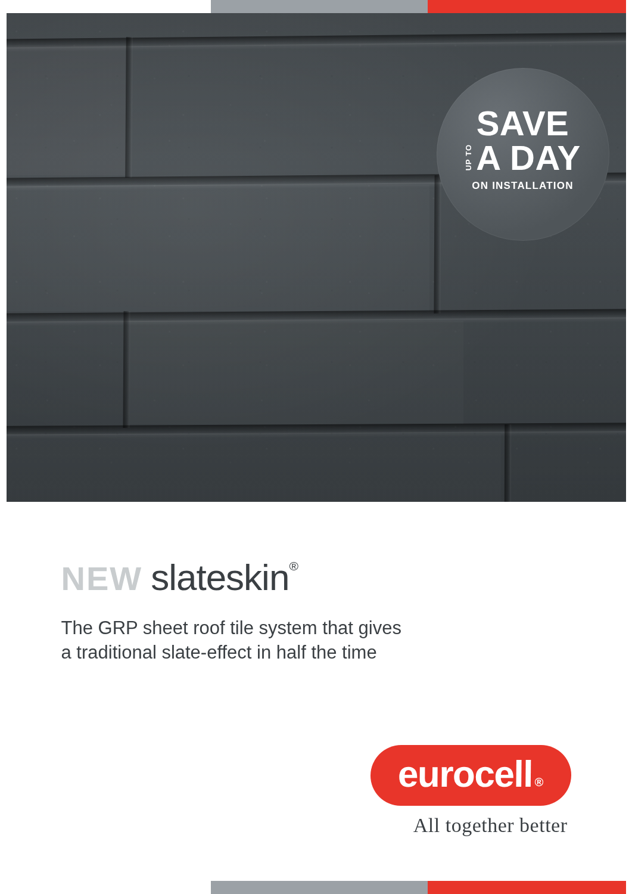SAVE
UP TO A DAY
ON INSTALLATION
NEW slateskin®
The GRP sheet roof tile system that gives
a traditional slate-effect in half the time
eurocell®
All together better